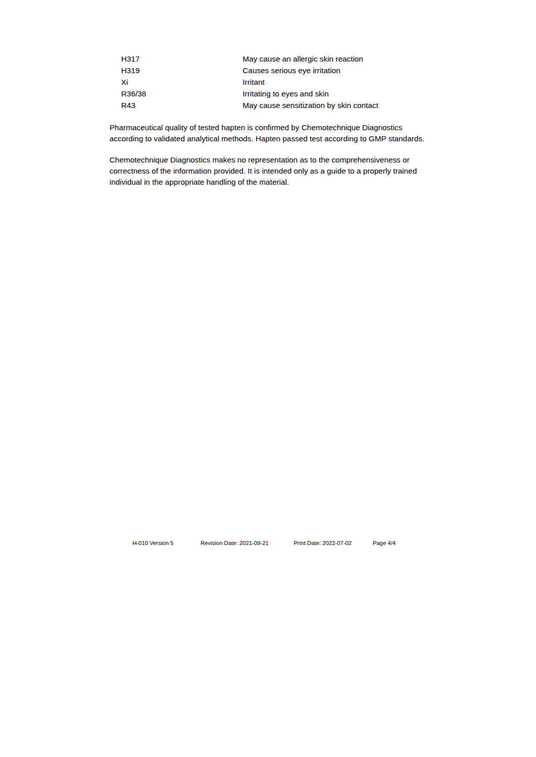| H317 | May cause an allergic skin reaction |
| H319 | Causes serious eye irritation |
| Xi | Irritant |
| R36/38 | Irritating to eyes and skin |
| R43 | May cause sensitization by skin contact |
Pharmaceutical quality of tested hapten is confirmed by Chemotechnique Diagnostics according to validated analytical methods. Hapten passed test according to GMP standards.
Chemotechnique Diagnostics makes no representation as to the comprehensiveness or correctness of the information provided. It is intended only as a guide to a properly trained individual in the appropriate handling of the material.
H-010 Version 5 Revision Date: 2021-09-21 Print Date: 2022-07-02 Page 4/4